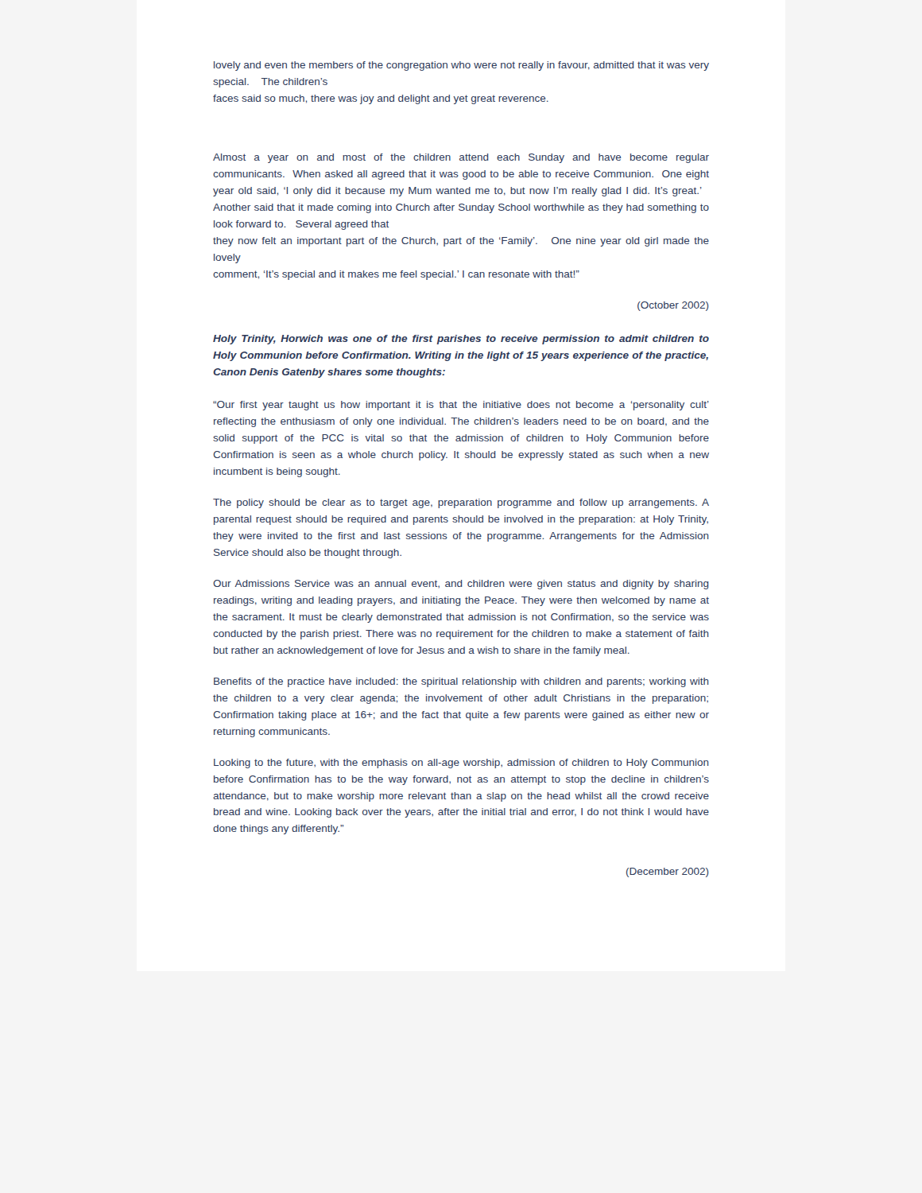lovely and even the members of the congregation who were not really in favour, admitted that it was very special. The children’s
faces said so much, there was joy and delight and yet great reverence.
Almost a year on and most of the children attend each Sunday and have become regular communicants. When asked all agreed that it was good to be able to receive Communion. One eight year old said, ‘I only did it because my Mum wanted me to, but now I’m really glad I did. It’s great.’ Another said that it made coming into Church after Sunday School worthwhile as they had something to look forward to. Several agreed that
they now felt an important part of the Church, part of the ‘Family’. One nine year old girl made the lovely
comment, ‘It’s special and it makes me feel special.’ I can resonate with that!”
(October 2002)
Holy Trinity, Horwich was one of the first parishes to receive permission to admit children to Holy Communion before Confirmation. Writing in the light of 15 years experience of the practice, Canon Denis Gatenby shares some thoughts:
“Our first year taught us how important it is that the initiative does not become a ‘personality cult’ reflecting the enthusiasm of only one individual. The children’s leaders need to be on board, and the solid support of the PCC is vital so that the admission of children to Holy Communion before Confirmation is seen as a whole church policy. It should be expressly stated as such when a new incumbent is being sought.
The policy should be clear as to target age, preparation programme and follow up arrangements. A parental request should be required and parents should be involved in the preparation: at Holy Trinity, they were invited to the first and last sessions of the programme. Arrangements for the Admission Service should also be thought through.
Our Admissions Service was an annual event, and children were given status and dignity by sharing readings, writing and leading prayers, and initiating the Peace. They were then welcomed by name at the sacrament. It must be clearly demonstrated that admission is not Confirmation, so the service was conducted by the parish priest. There was no requirement for the children to make a statement of faith but rather an acknowledgement of love for Jesus and a wish to share in the family meal.
Benefits of the practice have included: the spiritual relationship with children and parents; working with the children to a very clear agenda; the involvement of other adult Christians in the preparation; Confirmation taking place at 16+; and the fact that quite a few parents were gained as either new or returning communicants.
Looking to the future, with the emphasis on all-age worship, admission of children to Holy Communion before Confirmation has to be the way forward, not as an attempt to stop the decline in children’s attendance, but to make worship more relevant than a slap on the head whilst all the crowd receive bread and wine. Looking back over the years, after the initial trial and error, I do not think I would have done things any differently.”
(December 2002)